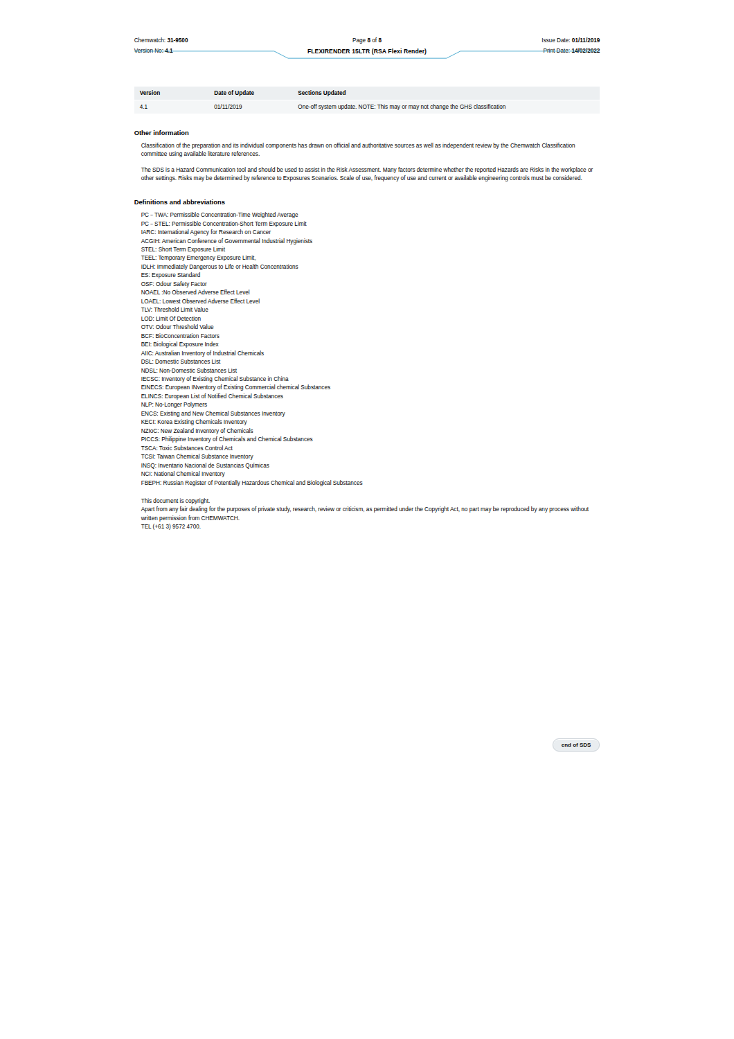Chemwatch: 31-9500
Version No: 4.1
Page 8 of 8
FLEXIRENDER 15LTR (RSA Flexi Render)
Issue Date: 01/11/2019
Print Date: 14/02/2022
| Version | Date of Update | Sections Updated |
| --- | --- | --- |
| 4.1 | 01/11/2019 | One-off system update. NOTE: This may or may not change the GHS classification |
Other information
Classification of the preparation and its individual components has drawn on official and authoritative sources as well as independent review by the Chemwatch Classification committee using available literature references.
The SDS is a Hazard Communication tool and should be used to assist in the Risk Assessment. Many factors determine whether the reported Hazards are Risks in the workplace or other settings. Risks may be determined by reference to Exposures Scenarios. Scale of use, frequency of use and current or available engineering controls must be considered.
Definitions and abbreviations
PC－TWA: Permissible Concentration-Time Weighted Average
PC－STEL: Permissible Concentration-Short Term Exposure Limit
IARC: International Agency for Research on Cancer
ACGIH: American Conference of Governmental Industrial Hygienists
STEL: Short Term Exposure Limit
TEEL: Temporary Emergency Exposure Limit。
IDLH: Immediately Dangerous to Life or Health Concentrations
ES: Exposure Standard
OSF: Odour Safety Factor
NOAEL :No Observed Adverse Effect Level
LOAEL: Lowest Observed Adverse Effect Level
TLV: Threshold Limit Value
LOD: Limit Of Detection
OTV: Odour Threshold Value
BCF: BioConcentration Factors
BEI: Biological Exposure Index
AIIC: Australian Inventory of Industrial Chemicals
DSL: Domestic Substances List
NDSL: Non-Domestic Substances List
IECSC: Inventory of Existing Chemical Substance in China
EINECS: European INventory of Existing Commercial chemical Substances
ELINCS: European List of Notified Chemical Substances
NLP: No-Longer Polymers
ENCS: Existing and New Chemical Substances Inventory
KECI: Korea Existing Chemicals Inventory
NZIoC: New Zealand Inventory of Chemicals
PICCS: Philippine Inventory of Chemicals and Chemical Substances
TSCA: Toxic Substances Control Act
TCSI: Taiwan Chemical Substance Inventory
INSQ: Inventario Nacional de Sustancias Químicas
NCI: National Chemical Inventory
FBEPH: Russian Register of Potentially Hazardous Chemical and Biological Substances
This document is copyright.
Apart from any fair dealing for the purposes of private study, research, review or criticism, as permitted under the Copyright Act, no part may be reproduced by any process without written permission from CHEMWATCH.
TEL (+61 3) 9572 4700.
end of SDS